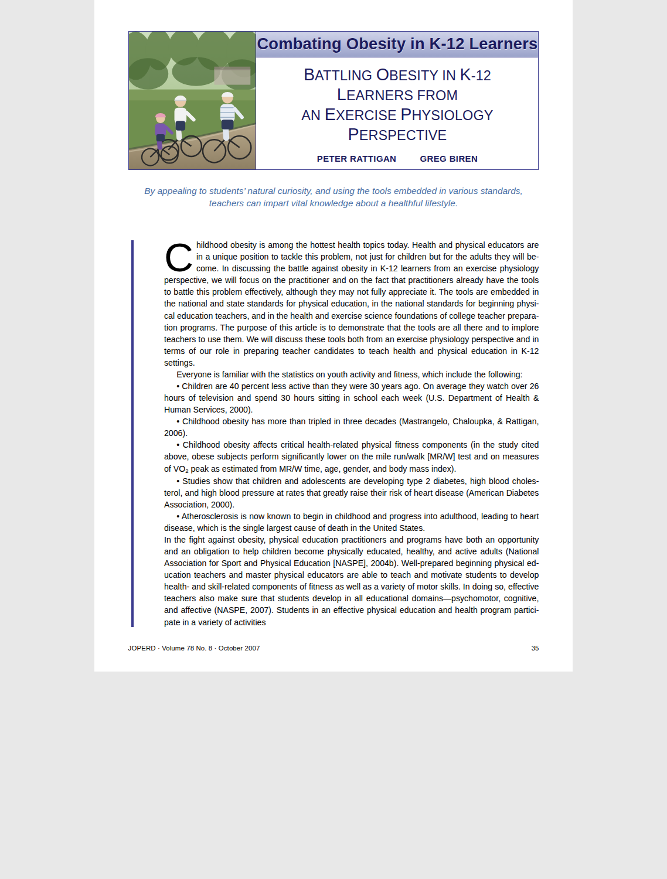Combating Obesity in K-12 Learners
BATTLING OBESITY IN K-12 LEARNERS FROM
AN EXERCISE PHYSIOLOGY PERSPECTIVE
PETER RATTIGAN GREG BIREN
By appealing to students’ natural curiosity, and using the tools embedded in various standards,
teachers can impart vital knowledge about a healthful lifestyle.
Childhood obesity is among the hottest health topics today. Health and physical educators are in a unique position to tackle this problem, not just for children but for the adults they will become. In discussing the battle against obesity in K-12 learners from an exercise physiology perspective, we will focus on the practitioner and on the fact that practitioners already have the tools to battle this problem effectively, although they may not fully appreciate it. The tools are embedded in the national and state standards for physical education, in the national standards for beginning physical education teachers, and in the health and exercise science foundations of college teacher preparation programs. The purpose of this article is to demonstrate that the tools are all there and to implore teachers to use them. We will discuss these tools both from an exercise physiology perspective and in terms of our role in preparing teacher candidates to teach health and physical education in K-12 settings.
Everyone is familiar with the statistics on youth activity and fitness, which include the following:
• Children are 40 percent less active than they were 30 years ago. On average they watch over 26 hours of television and spend 30 hours sitting in school each week (U.S. Department of Health & Human Services, 2000).
• Childhood obesity has more than tripled in three decades (Mastrangelo, Chaloupka, & Rattigan, 2006).
• Childhood obesity affects critical health-related physical fitness components (in the study cited above, obese subjects perform significantly lower on the mile run/walk [MR/W] test and on measures of VO2 peak as estimated from MR/W time, age, gender, and body mass index).
• Studies show that children and adolescents are developing type 2 diabetes, high blood cholesterol, and high blood pressure at rates that greatly raise their risk of heart disease (American Diabetes Association, 2000).
• Atherosclerosis is now known to begin in childhood and progress into adulthood, leading to heart disease, which is the single largest cause of death in the United States.
In the fight against obesity, physical education practitioners and programs have both an opportunity and an obligation to help children become physically educated, healthy, and active adults (National Association for Sport and Physical Education [NASPE], 2004b). Well-prepared beginning physical education teachers and master physical educators are able to teach and motivate students to develop health- and skill-related components of fitness as well as a variety of motor skills. In doing so, effective teachers also make sure that students develop in all educational domains—psychomotor, cognitive, and affective (NASPE, 2007). Students in an effective physical education and health program participate in a variety of activities
JOPERD · Volume 78 No. 8 · October 2007
35